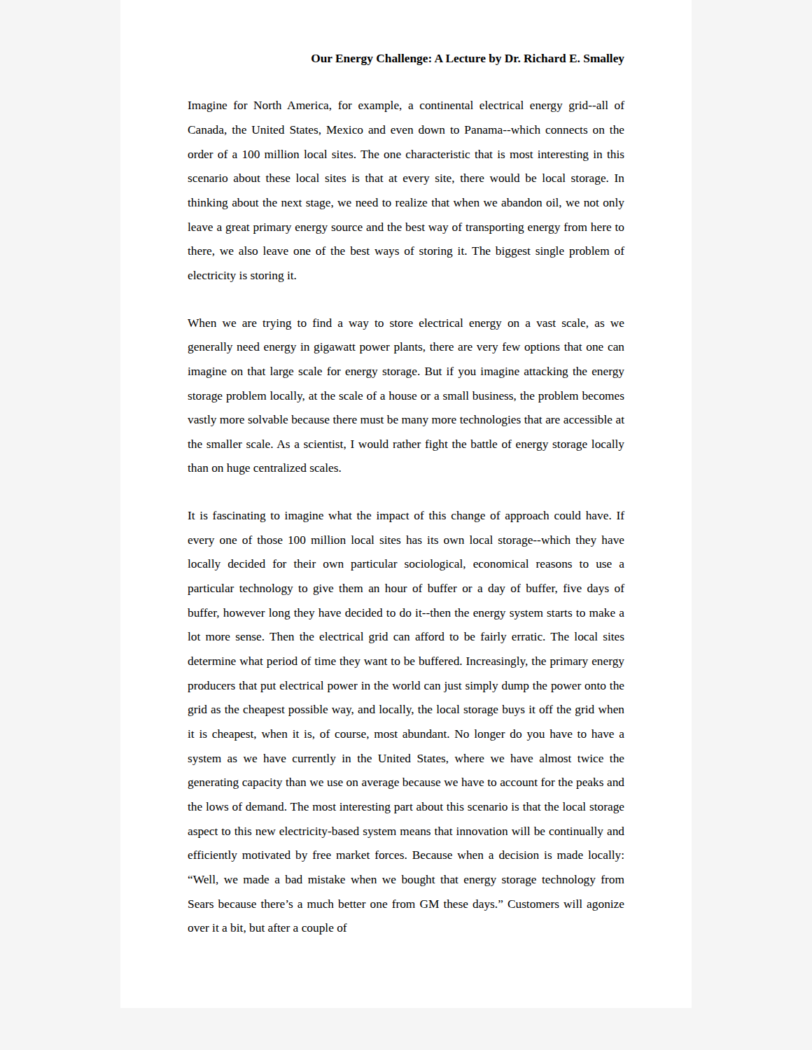Our Energy Challenge: A Lecture by Dr. Richard E. Smalley
Imagine for North America, for example, a continental electrical energy grid--all of Canada, the United States, Mexico and even down to Panama--which connects on the order of a 100 million local sites. The one characteristic that is most interesting in this scenario about these local sites is that at every site, there would be local storage. In thinking about the next stage, we need to realize that when we abandon oil, we not only leave a great primary energy source and the best way of transporting energy from here to there, we also leave one of the best ways of storing it. The biggest single problem of electricity is storing it.
When we are trying to find a way to store electrical energy on a vast scale, as we generally need energy in gigawatt power plants, there are very few options that one can imagine on that large scale for energy storage. But if you imagine attacking the energy storage problem locally, at the scale of a house or a small business, the problem becomes vastly more solvable because there must be many more technologies that are accessible at the smaller scale. As a scientist, I would rather fight the battle of energy storage locally than on huge centralized scales.
It is fascinating to imagine what the impact of this change of approach could have. If every one of those 100 million local sites has its own local storage--which they have locally decided for their own particular sociological, economical reasons to use a particular technology to give them an hour of buffer or a day of buffer, five days of buffer, however long they have decided to do it--then the energy system starts to make a lot more sense. Then the electrical grid can afford to be fairly erratic. The local sites determine what period of time they want to be buffered. Increasingly, the primary energy producers that put electrical power in the world can just simply dump the power onto the grid as the cheapest possible way, and locally, the local storage buys it off the grid when it is cheapest, when it is, of course, most abundant. No longer do you have to have a system as we have currently in the United States, where we have almost twice the generating capacity than we use on average because we have to account for the peaks and the lows of demand. The most interesting part about this scenario is that the local storage aspect to this new electricity-based system means that innovation will be continually and efficiently motivated by free market forces. Because when a decision is made locally: “Well, we made a bad mistake when we bought that energy storage technology from Sears because there’s a much better one from GM these days.” Customers will agonize over it a bit, but after a couple of